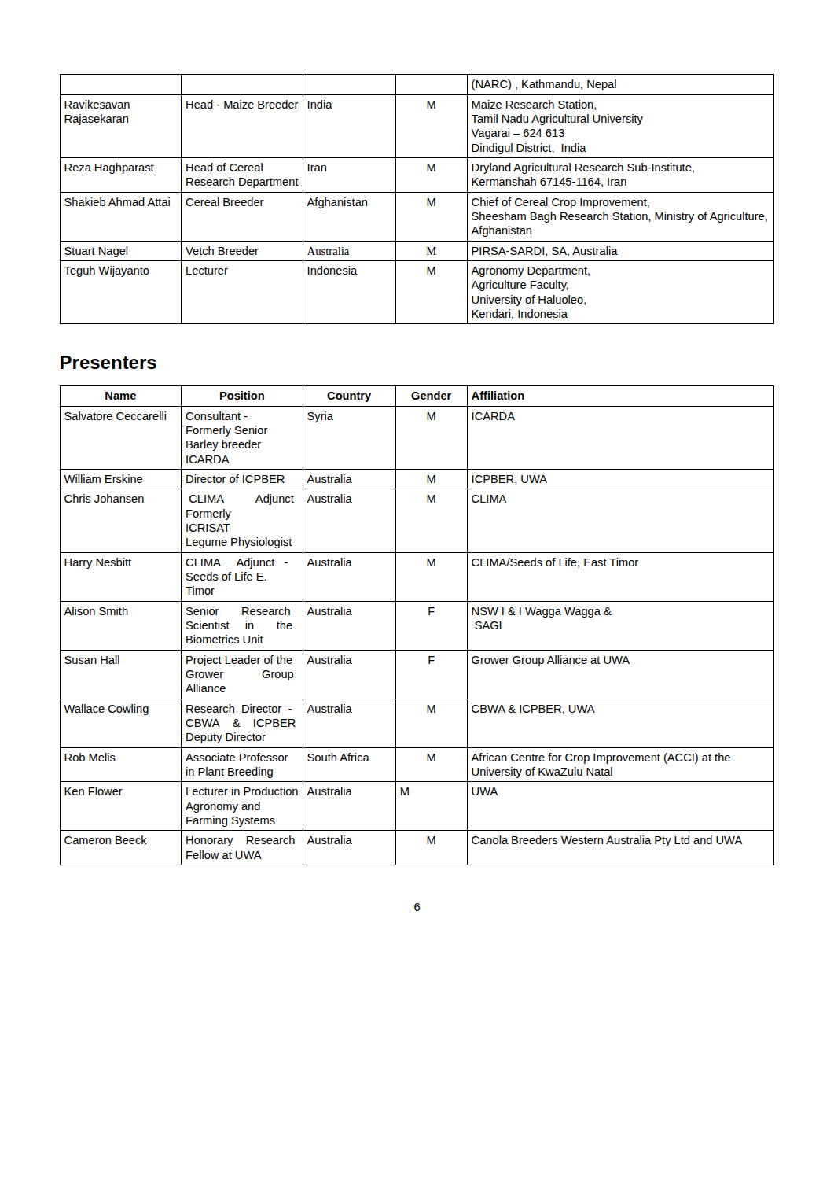| | | | | (NARC) , Kathmandu, Nepal |
| Ravikesavan Rajasekaran | Head - Maize Breeder | India | M | Maize Research Station, Tamil Nadu Agricultural University Vagarai – 624 613 Dindigul District, India |
| Reza Haghparast | Head of Cereal Research Department | Iran | M | Dryland Agricultural Research Sub-Institute, Kermanshah 67145-1164, Iran |
| Shakieb Ahmad Attai | Cereal Breeder | Afghanistan | M | Chief of Cereal Crop Improvement, Sheesham Bagh Research Station, Ministry of Agriculture, Afghanistan |
| Stuart Nagel | Vetch Breeder | Australia | M | PIRSA-SARDI, SA, Australia |
| Teguh Wijayanto | Lecturer | Indonesia | M | Agronomy Department, Agriculture Faculty, University of Haluoleo, Kendari, Indonesia |
Presenters
| Name | Position | Country | Gender | Affiliation |
| --- | --- | --- | --- | --- |
| Salvatore Ceccarelli | Consultant - Formerly Senior Barley breeder ICARDA | Syria | M | ICARDA |
| William Erskine | Director of ICPBER | Australia | M | ICPBER, UWA |
| Chris Johansen | CLIMA Adjunct Formerly ICRISAT Legume Physiologist | Australia | M | CLIMA |
| Harry Nesbitt | CLIMA Adjunct - Seeds of Life E. Timor | Australia | M | CLIMA/Seeds of Life, East Timor |
| Alison Smith | Senior Research Scientist in the Biometrics Unit | Australia | F | NSW I & I Wagga Wagga & SAGI |
| Susan Hall | Project Leader of the Grower Group Alliance | Australia | F | Grower Group Alliance at UWA |
| Wallace Cowling | Research Director - CBWA & ICPBER Deputy Director | Australia | M | CBWA & ICPBER, UWA |
| Rob Melis | Associate Professor in Plant Breeding | South Africa | M | African Centre for Crop Improvement (ACCI) at the University of KwaZulu Natal |
| Ken Flower | Lecturer in Production Agronomy and Farming Systems | Australia | M | UWA |
| Cameron Beeck | Honorary Research Fellow at UWA | Australia | M | Canola Breeders Western Australia Pty Ltd and UWA |
6